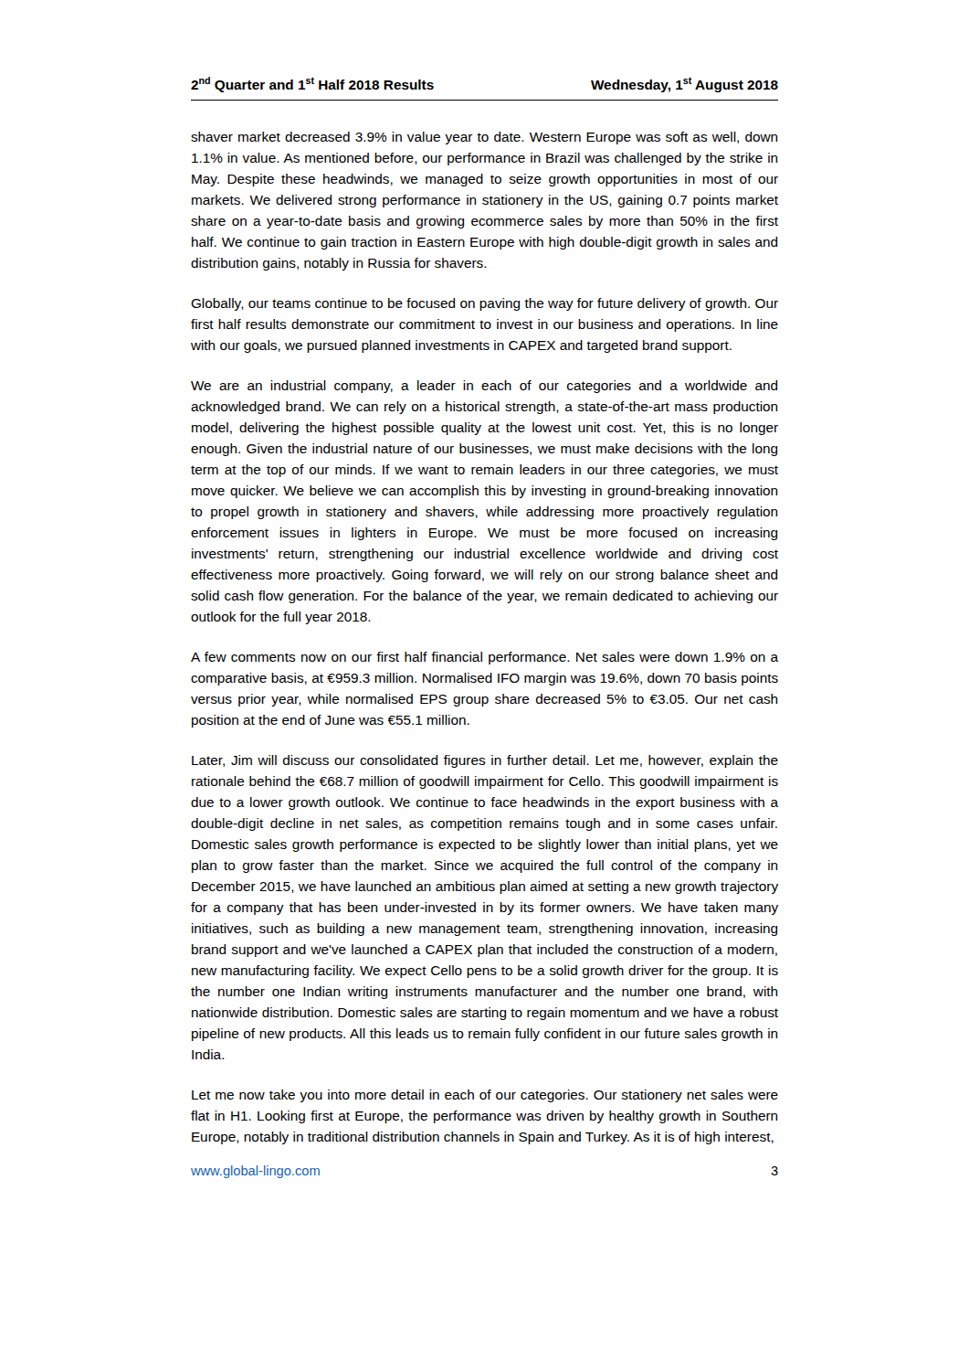2nd Quarter and 1st Half 2018 Results Wednesday, 1st August 2018
shaver market decreased 3.9% in value year to date. Western Europe was soft as well, down 1.1% in value. As mentioned before, our performance in Brazil was challenged by the strike in May. Despite these headwinds, we managed to seize growth opportunities in most of our markets. We delivered strong performance in stationery in the US, gaining 0.7 points market share on a year-to-date basis and growing ecommerce sales by more than 50% in the first half. We continue to gain traction in Eastern Europe with high double-digit growth in sales and distribution gains, notably in Russia for shavers.
Globally, our teams continue to be focused on paving the way for future delivery of growth. Our first half results demonstrate our commitment to invest in our business and operations. In line with our goals, we pursued planned investments in CAPEX and targeted brand support.
We are an industrial company, a leader in each of our categories and a worldwide and acknowledged brand. We can rely on a historical strength, a state-of-the-art mass production model, delivering the highest possible quality at the lowest unit cost. Yet, this is no longer enough. Given the industrial nature of our businesses, we must make decisions with the long term at the top of our minds. If we want to remain leaders in our three categories, we must move quicker. We believe we can accomplish this by investing in ground-breaking innovation to propel growth in stationery and shavers, while addressing more proactively regulation enforcement issues in lighters in Europe. We must be more focused on increasing investments' return, strengthening our industrial excellence worldwide and driving cost effectiveness more proactively. Going forward, we will rely on our strong balance sheet and solid cash flow generation. For the balance of the year, we remain dedicated to achieving our outlook for the full year 2018.
A few comments now on our first half financial performance. Net sales were down 1.9% on a comparative basis, at €959.3 million. Normalised IFO margin was 19.6%, down 70 basis points versus prior year, while normalised EPS group share decreased 5% to €3.05. Our net cash position at the end of June was €55.1 million.
Later, Jim will discuss our consolidated figures in further detail. Let me, however, explain the rationale behind the €68.7 million of goodwill impairment for Cello. This goodwill impairment is due to a lower growth outlook. We continue to face headwinds in the export business with a double-digit decline in net sales, as competition remains tough and in some cases unfair. Domestic sales growth performance is expected to be slightly lower than initial plans, yet we plan to grow faster than the market. Since we acquired the full control of the company in December 2015, we have launched an ambitious plan aimed at setting a new growth trajectory for a company that has been under-invested in by its former owners. We have taken many initiatives, such as building a new management team, strengthening innovation, increasing brand support and we've launched a CAPEX plan that included the construction of a modern, new manufacturing facility. We expect Cello pens to be a solid growth driver for the group. It is the number one Indian writing instruments manufacturer and the number one brand, with nationwide distribution. Domestic sales are starting to regain momentum and we have a robust pipeline of new products. All this leads us to remain fully confident in our future sales growth in India.
Let me now take you into more detail in each of our categories. Our stationery net sales were flat in H1. Looking first at Europe, the performance was driven by healthy growth in Southern Europe, notably in traditional distribution channels in Spain and Turkey. As it is of high interest,
www.global-lingo.com 3